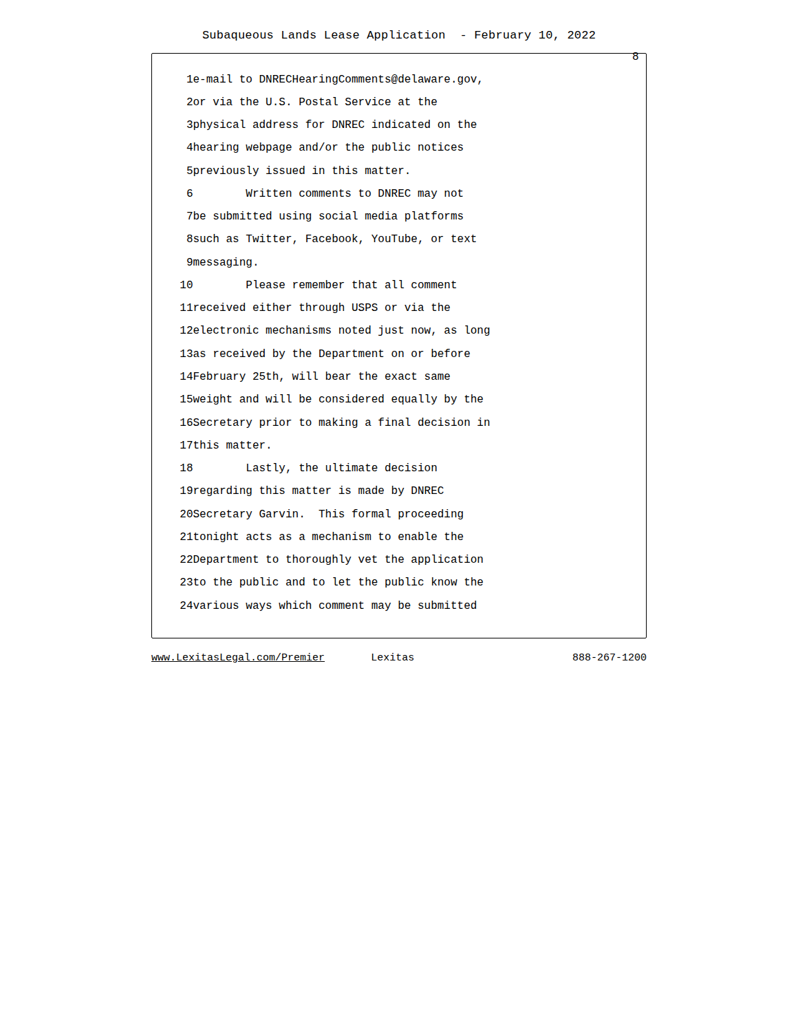Subaqueous Lands Lease Application - February 10, 2022
8
| 1 | e-mail to DNRECHearingComments@delaware.gov, |
| 2 | or via the U.S. Postal Service at the |
| 3 | physical address for DNREC indicated on the |
| 4 | hearing webpage and/or the public notices |
| 5 | previously issued in this matter. |
| 6 | Written comments to DNREC may not |
| 7 | be submitted using social media platforms |
| 8 | such as Twitter, Facebook, YouTube, or text |
| 9 | messaging. |
| 10 | Please remember that all comment |
| 11 | received either through USPS or via the |
| 12 | electronic mechanisms noted just now, as long |
| 13 | as received by the Department on or before |
| 14 | February 25th, will bear the exact same |
| 15 | weight and will be considered equally by the |
| 16 | Secretary prior to making a final decision in |
| 17 | this matter. |
| 18 | Lastly, the ultimate decision |
| 19 | regarding this matter is made by DNREC |
| 20 | Secretary Garvin. This formal proceeding |
| 21 | tonight acts as a mechanism to enable the |
| 22 | Department to thoroughly vet the application |
| 23 | to the public and to let the public know the |
| 24 | various ways which comment may be submitted |
www.LexitasLegal.com/Premier Lexitas 888-267-1200